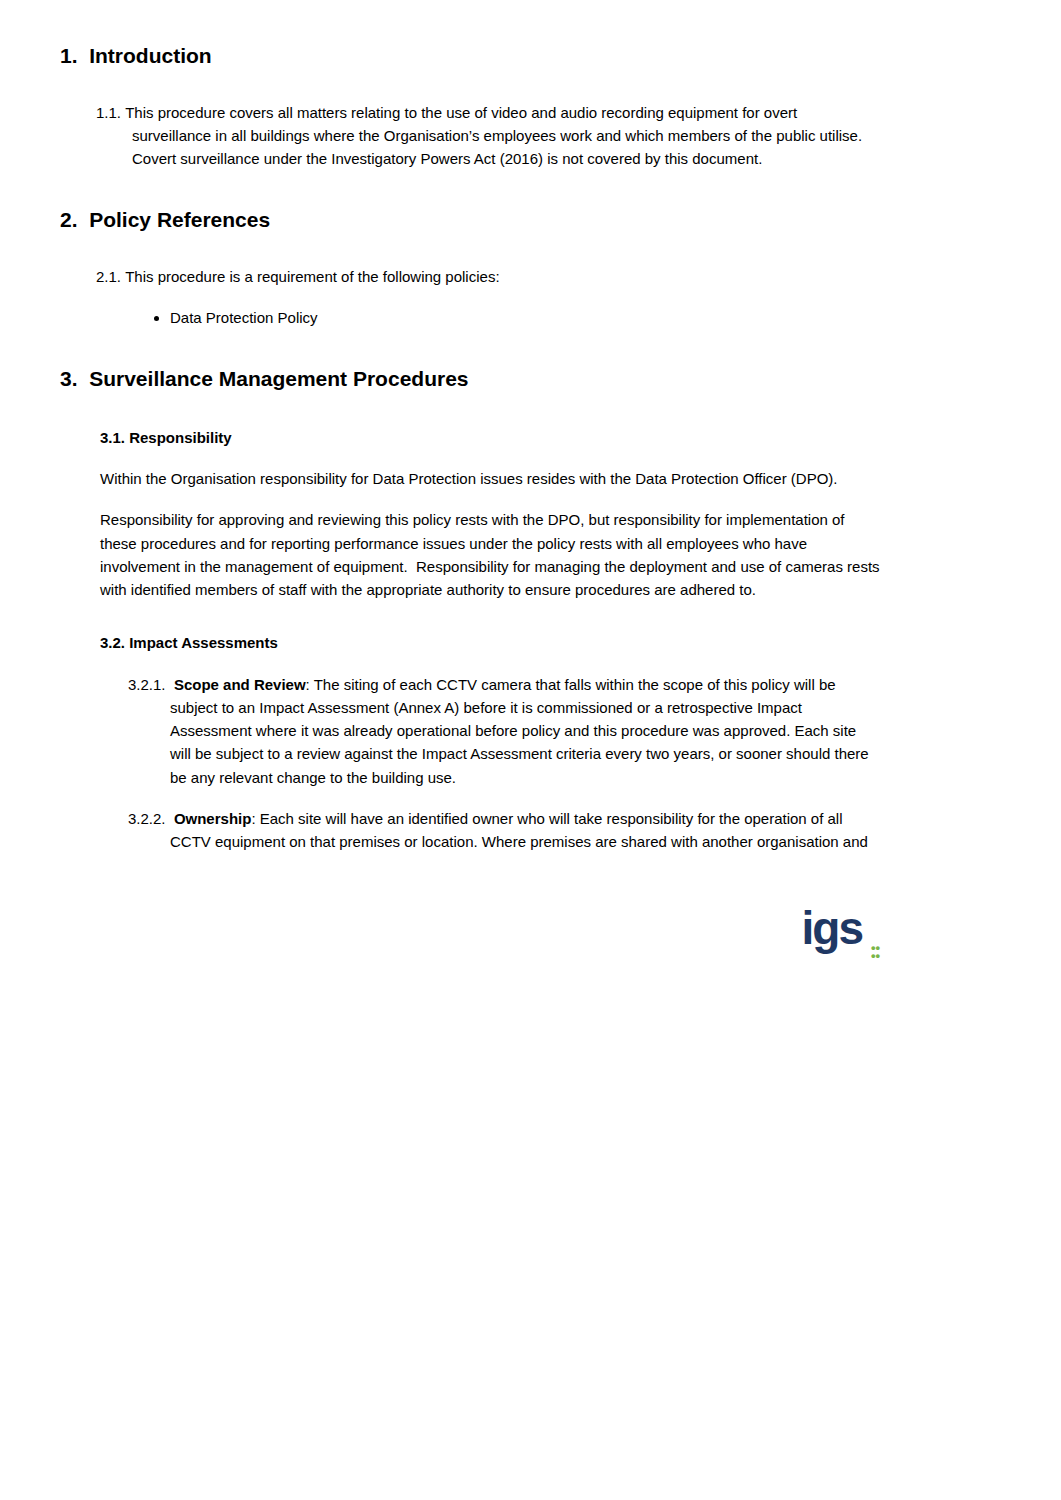1. Introduction
1.1. This procedure covers all matters relating to the use of video and audio recording equipment for overt surveillance in all buildings where the Organisation’s employees work and which members of the public utilise. Covert surveillance under the Investigatory Powers Act (2016) is not covered by this document.
2. Policy References
2.1. This procedure is a requirement of the following policies:
Data Protection Policy
3. Surveillance Management Procedures
3.1. Responsibility
Within the Organisation responsibility for Data Protection issues resides with the Data Protection Officer (DPO).
Responsibility for approving and reviewing this policy rests with the DPO, but responsibility for implementation of these procedures and for reporting performance issues under the policy rests with all employees who have involvement in the management of equipment. Responsibility for managing the deployment and use of cameras rests with identified members of staff with the appropriate authority to ensure procedures are adhered to.
3.2. Impact Assessments
3.2.1. Scope and Review: The siting of each CCTV camera that falls within the scope of this policy will be subject to an Impact Assessment (Annex A) before it is commissioned or a retrospective Impact Assessment where it was already operational before policy and this procedure was approved. Each site will be subject to a review against the Impact Assessment criteria every two years, or sooner should there be any relevant change to the building use.
3.2.2. Ownership: Each site will have an identified owner who will take responsibility for the operation of all CCTV equipment on that premises or location. Where premises are shared with another organisation and
igs••
••